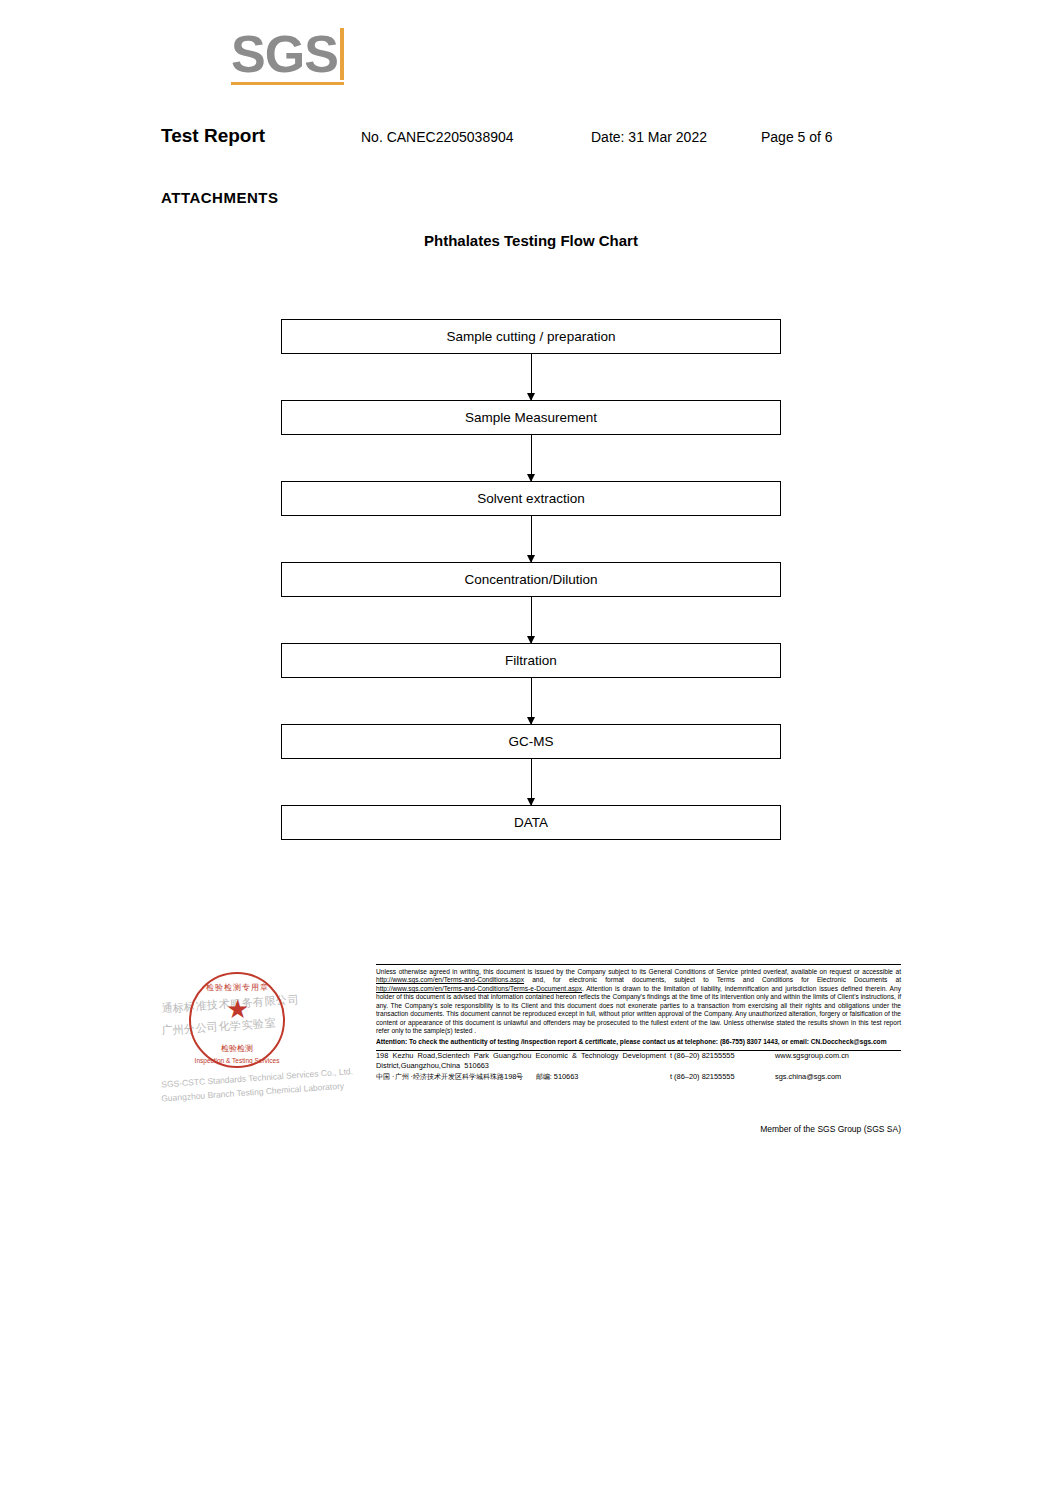SGS
Test Report No. CANEC2205038904 Date: 31 Mar 2022 Page 5 of 6
ATTACHMENTS
Phthalates Testing Flow Chart
Sample cutting / preparation
Sample Measurement
Solvent extraction
Concentration/Dilution
Filtration
GC-MS
DATA
通标标准技术服务有限公司
广州分公司化学实验室
检验检测专用章
★
检验检测
Inspection & Testing Services
SGS-CSTC Standards Technical Services Co., Ltd.
Guangzhou Branch Testing Chemical Laboratory
Unless otherwise agreed in writing, this document is issued by the Company subject to its General Conditions of Service printed overleaf, available on request or accessible at http://www.sgs.com/en/Terms-and-Conditions.aspx and, for electronic format documents, subject to Terms and Conditions for Electronic Documents at http://www.sgs.com/en/Terms-and-Conditions/Terms-e-Document.aspx. Attention is drawn to the limitation of liability, indemnification and jurisdiction issues defined therein. Any holder of this document is advised that information contained hereon reflects the Company's findings at the time of its intervention only and within the limits of Client's instructions, if any. The Company's sole responsibility is to its Client and this document does not exonerate parties to a transaction from exercising all their rights and obligations under the transaction documents. This document cannot be reproduced except in full, without prior written approval of the Company. Any unauthorized alteration, forgery or falsification of the content or appearance of this document is unlawful and offenders may be prosecuted to the fullest extent of the law. Unless otherwise stated the results shown in this test report refer only to the sample(s) tested .
Attention: To check the authenticity of testing /inspection report & certificate, please contact us at telephone: (86-755) 8307 1443, or email: CN.Doccheck@sgs.com
| 198 Kezhu Road,Scientech Park Guangzhou Economic & Technology Development District,Guangzhou,China 510663 | t (86–20) 82155555 | www.sgsgroup.com.cn |
| 中国 ·广州 ·经济技术开发区科学城科珠路198号 邮编: 510663 | t (86–20) 82155555 | sgs.china@sgs.com |
Member of the SGS Group (SGS SA)